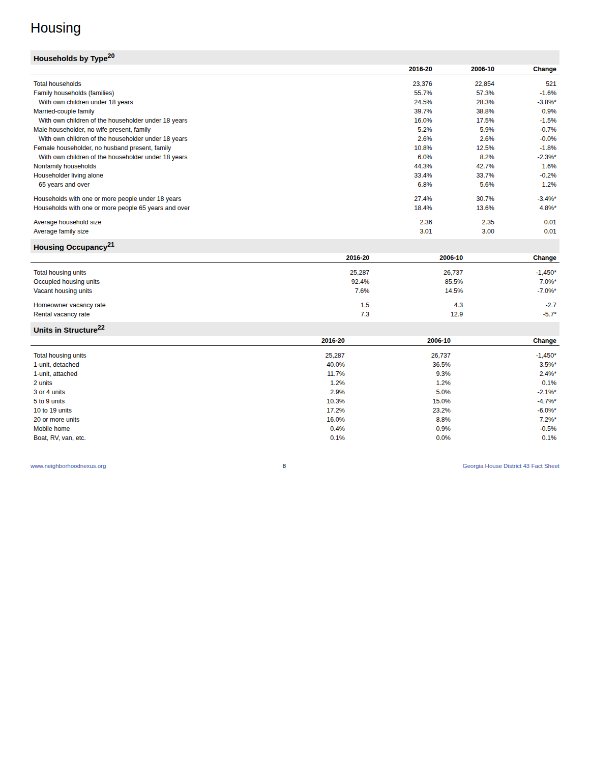Housing
Households by Type 20
| | 2016-20 | 2006-10 | Change |
| --- | --- | --- | --- |
| Total households | 23,376 | 22,854 | 521 |
| Family households (families) | 55.7% | 57.3% | -1.6% |
| With own children under 18 years | 24.5% | 28.3% | -3.8%* |
| Married-couple family | 39.7% | 38.8% | 0.9% |
| With own children of the householder under 18 years | 16.0% | 17.5% | -1.5% |
| Male householder, no wife present, family | 5.2% | 5.9% | -0.7% |
| With own children of the householder under 18 years | 2.6% | 2.6% | -0.0% |
| Female householder, no husband present, family | 10.8% | 12.5% | -1.8% |
| With own children of the householder under 18 years | 6.0% | 8.2% | -2.3%* |
| Nonfamily households | 44.3% | 42.7% | 1.6% |
| Householder living alone | 33.4% | 33.7% | -0.2% |
| 65 years and over | 6.8% | 5.6% | 1.2% |
| Households with one or more people under 18 years | 27.4% | 30.7% | -3.4%* |
| Households with one or more people 65 years and over | 18.4% | 13.6% | 4.8%* |
| Average household size | 2.36 | 2.35 | 0.01 |
| Average family size | 3.01 | 3.00 | 0.01 |
Housing Occupancy 21
| | 2016-20 | 2006-10 | Change |
| --- | --- | --- | --- |
| Total housing units | 25,287 | 26,737 | -1,450* |
| Occupied housing units | 92.4% | 85.5% | 7.0%* |
| Vacant housing units | 7.6% | 14.5% | -7.0%* |
| Homeowner vacancy rate | 1.5 | 4.3 | -2.7 |
| Rental vacancy rate | 7.3 | 12.9 | -5.7* |
Units in Structure 22
| | 2016-20 | 2006-10 | Change |
| --- | --- | --- | --- |
| Total housing units | 25,287 | 26,737 | -1,450* |
| 1-unit, detached | 40.0% | 36.5% | 3.5%* |
| 1-unit, attached | 11.7% | 9.3% | 2.4%* |
| 2 units | 1.2% | 1.2% | 0.1% |
| 3 or 4 units | 2.9% | 5.0% | -2.1%* |
| 5 to 9 units | 10.3% | 15.0% | -4.7%* |
| 10 to 19 units | 17.2% | 23.2% | -6.0%* |
| 20 or more units | 16.0% | 8.8% | 7.2%* |
| Mobile home | 0.4% | 0.9% | -0.5% |
| Boat, RV, van, etc. | 0.1% | 0.0% | 0.1% |
www.neighborhoodnexus.org 8 Georgia House District 43 Fact Sheet